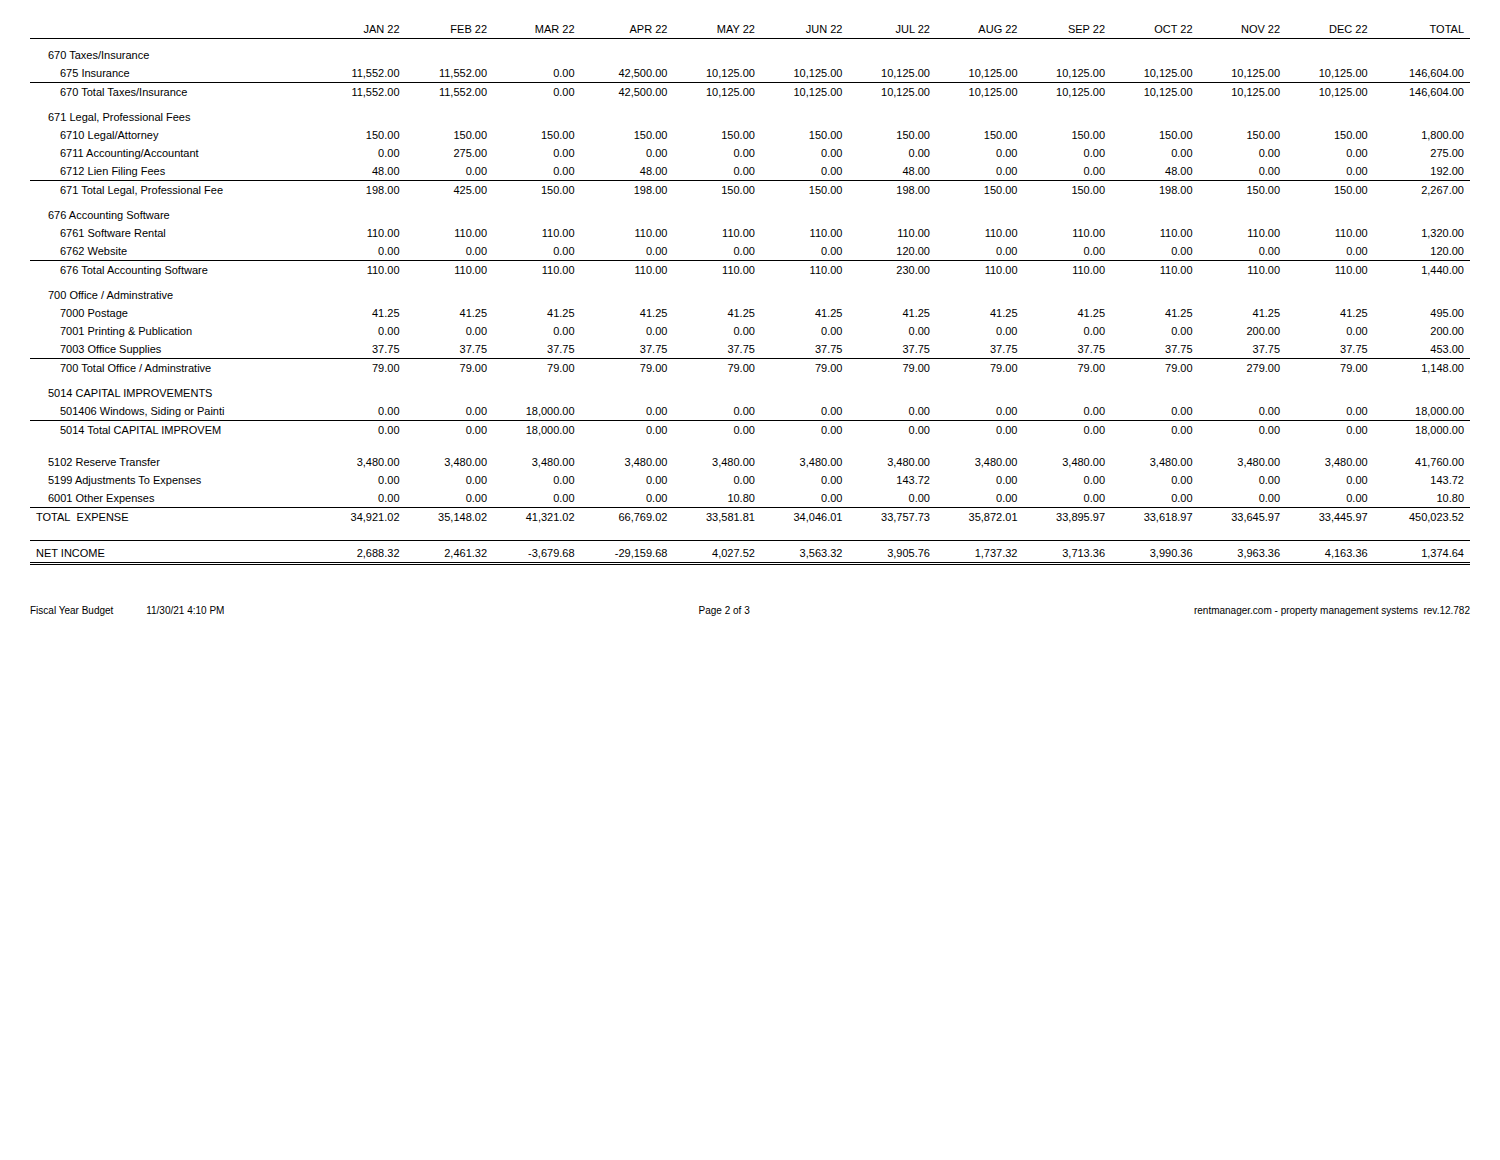| | JAN 22 | FEB 22 | MAR 22 | APR 22 | MAY 22 | JUN 22 | JUL 22 | AUG 22 | SEP 22 | OCT 22 | NOV 22 | DEC 22 | TOTAL |
| --- | --- | --- | --- | --- | --- | --- | --- | --- | --- | --- | --- | --- | --- |
| 670 Taxes/Insurance | |
| 675 Insurance | 11,552.00 | 11,552.00 | 0.00 | 42,500.00 | 10,125.00 | 10,125.00 | 10,125.00 | 10,125.00 | 10,125.00 | 10,125.00 | 10,125.00 | 10,125.00 | 146,604.00 |
| 670 Total Taxes/Insurance | 11,552.00 | 11,552.00 | 0.00 | 42,500.00 | 10,125.00 | 10,125.00 | 10,125.00 | 10,125.00 | 10,125.00 | 10,125.00 | 10,125.00 | 10,125.00 | 146,604.00 |
| 671 Legal, Professional Fees | |
| 6710 Legal/Attorney | 150.00 | 150.00 | 150.00 | 150.00 | 150.00 | 150.00 | 150.00 | 150.00 | 150.00 | 150.00 | 150.00 | 150.00 | 1,800.00 |
| 6711 Accounting/Accountant | 0.00 | 275.00 | 0.00 | 0.00 | 0.00 | 0.00 | 0.00 | 0.00 | 0.00 | 0.00 | 0.00 | 0.00 | 275.00 |
| 6712 Lien Filing Fees | 48.00 | 0.00 | 0.00 | 48.00 | 0.00 | 0.00 | 48.00 | 0.00 | 0.00 | 48.00 | 0.00 | 0.00 | 192.00 |
| 671 Total Legal, Professional Fee | 198.00 | 425.00 | 150.00 | 198.00 | 150.00 | 150.00 | 198.00 | 150.00 | 150.00 | 198.00 | 150.00 | 150.00 | 2,267.00 |
| 676 Accounting Software | |
| 6761 Software Rental | 110.00 | 110.00 | 110.00 | 110.00 | 110.00 | 110.00 | 110.00 | 110.00 | 110.00 | 110.00 | 110.00 | 110.00 | 1,320.00 |
| 6762 Website | 0.00 | 0.00 | 0.00 | 0.00 | 0.00 | 0.00 | 120.00 | 0.00 | 0.00 | 0.00 | 0.00 | 0.00 | 120.00 |
| 676 Total Accounting Software | 110.00 | 110.00 | 110.00 | 110.00 | 110.00 | 110.00 | 230.00 | 110.00 | 110.00 | 110.00 | 110.00 | 110.00 | 1,440.00 |
| 700 Office / Adminstrative | |
| 7000 Postage | 41.25 | 41.25 | 41.25 | 41.25 | 41.25 | 41.25 | 41.25 | 41.25 | 41.25 | 41.25 | 41.25 | 41.25 | 495.00 |
| 7001 Printing & Publication | 0.00 | 0.00 | 0.00 | 0.00 | 0.00 | 0.00 | 0.00 | 0.00 | 0.00 | 0.00 | 200.00 | 0.00 | 200.00 |
| 7003 Office Supplies | 37.75 | 37.75 | 37.75 | 37.75 | 37.75 | 37.75 | 37.75 | 37.75 | 37.75 | 37.75 | 37.75 | 37.75 | 453.00 |
| 700 Total Office / Adminstrative | 79.00 | 79.00 | 79.00 | 79.00 | 79.00 | 79.00 | 79.00 | 79.00 | 79.00 | 79.00 | 279.00 | 79.00 | 1,148.00 |
| 5014 CAPITAL IMPROVEMENTS | |
| 501406 Windows, Siding or Painti | 0.00 | 0.00 | 18,000.00 | 0.00 | 0.00 | 0.00 | 0.00 | 0.00 | 0.00 | 0.00 | 0.00 | 0.00 | 18,000.00 |
| 5014 Total CAPITAL IMPROVEM | 0.00 | 0.00 | 18,000.00 | 0.00 | 0.00 | 0.00 | 0.00 | 0.00 | 0.00 | 0.00 | 0.00 | 0.00 | 18,000.00 |
| 5102 Reserve Transfer | 3,480.00 | 3,480.00 | 3,480.00 | 3,480.00 | 3,480.00 | 3,480.00 | 3,480.00 | 3,480.00 | 3,480.00 | 3,480.00 | 3,480.00 | 3,480.00 | 41,760.00 |
| 5199 Adjustments To Expenses | 0.00 | 0.00 | 0.00 | 0.00 | 0.00 | 0.00 | 143.72 | 0.00 | 0.00 | 0.00 | 0.00 | 0.00 | 143.72 |
| 6001 Other Expenses | 0.00 | 0.00 | 0.00 | 0.00 | 10.80 | 0.00 | 0.00 | 0.00 | 0.00 | 0.00 | 0.00 | 0.00 | 10.80 |
| TOTAL EXPENSE | 34,921.02 | 35,148.02 | 41,321.02 | 66,769.02 | 33,581.81 | 34,046.01 | 33,757.73 | 35,872.01 | 33,895.97 | 33,618.97 | 33,645.97 | 33,445.97 | 450,023.52 |
| NET INCOME | 2,688.32 | 2,461.32 | -3,679.68 | -29,159.68 | 4,027.52 | 3,563.32 | 3,905.76 | 1,737.32 | 3,713.36 | 3,990.36 | 3,963.36 | 4,163.36 | 1,374.64 |
Fiscal Year Budget 11/30/21 4:10 PM
Page 2 of 3
rentmanager.com - property management systems rev.12.782